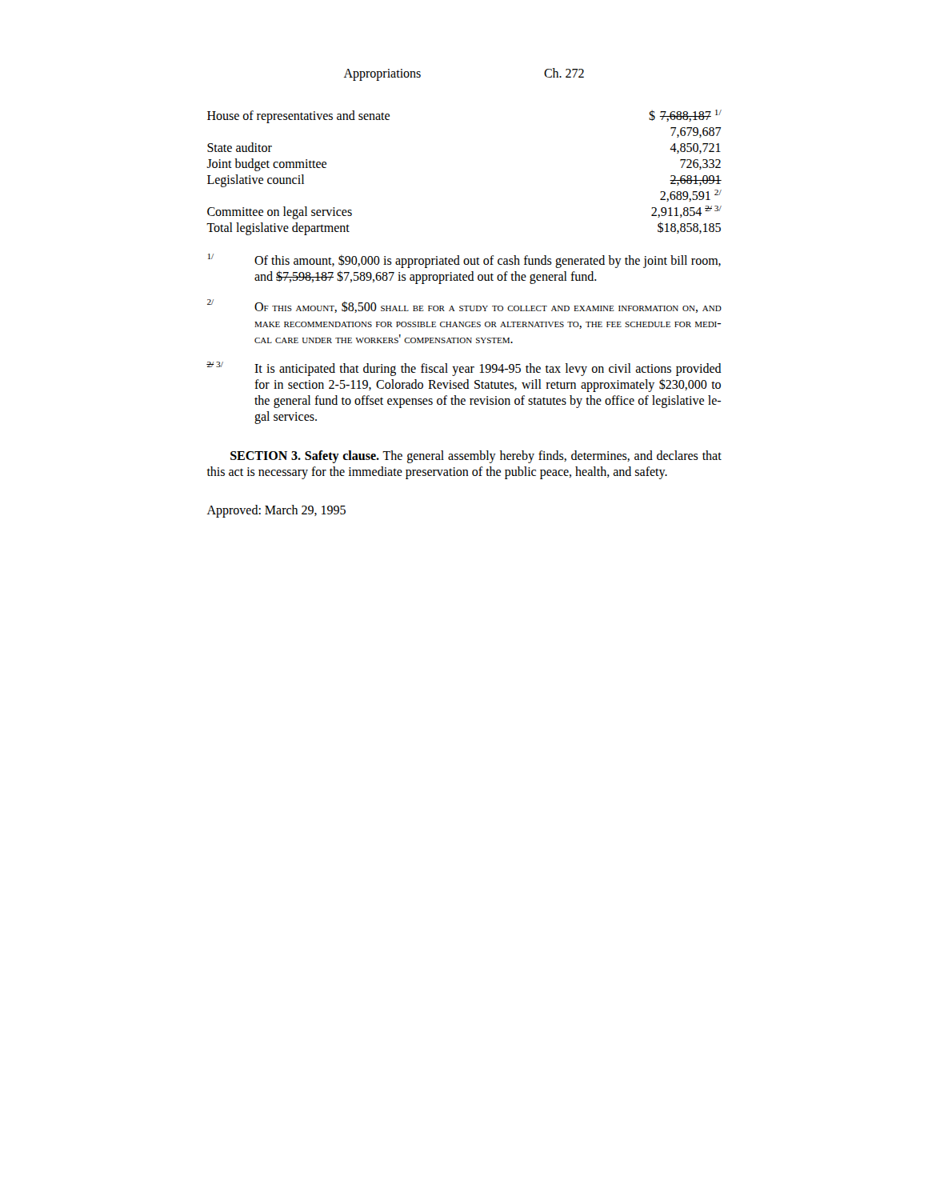Appropriations Ch. 272
| House of representatives and senate | $ 7,688,187 1/ |
| | 7,679,687 |
| State auditor | 4,850,721 |
| Joint budget committee | 726,332 |
| Legislative council | 2,681,091 |
| | 2,689,591 2/ |
| Committee on legal services | 2,911,854 2/ 3/ |
| Total legislative department | $18,858,185 |
1/
Of this amount, $90,000 is appropriated out of cash funds generated by the joint bill room, and $7,598,187 $7,589,687 is appropriated out of the general fund.
2/
Of this amount, $8,500 shall be for a study to collect and examine information on, and make recommendations for possible changes or alternatives to, the fee schedule for medical care under the workers' compensation system.
2/ 3/
It is anticipated that during the fiscal year 1994-95 the tax levy on civil actions provided for in section 2-5-119, Colorado Revised Statutes, will return approximately $230,000 to the general fund to offset expenses of the revision of statutes by the office of legislative legal services.
SECTION 3. Safety clause. The general assembly hereby finds, determines, and declares that this act is necessary for the immediate preservation of the public peace, health, and safety.
Approved: March 29, 1995